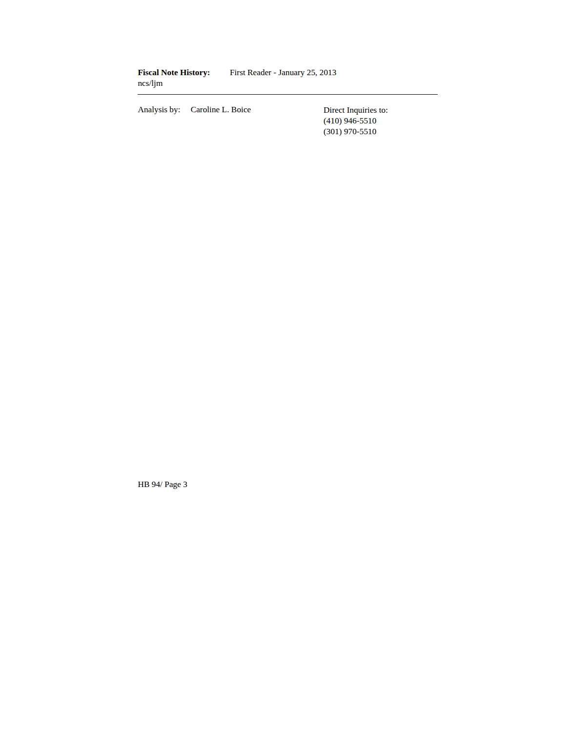Fiscal Note History: First Reader - January 25, 2013
ncs/ljm
Analysis by: Caroline L. Boice
Direct Inquiries to:
(410) 946-5510
(301) 970-5510
HB 94/ Page 3